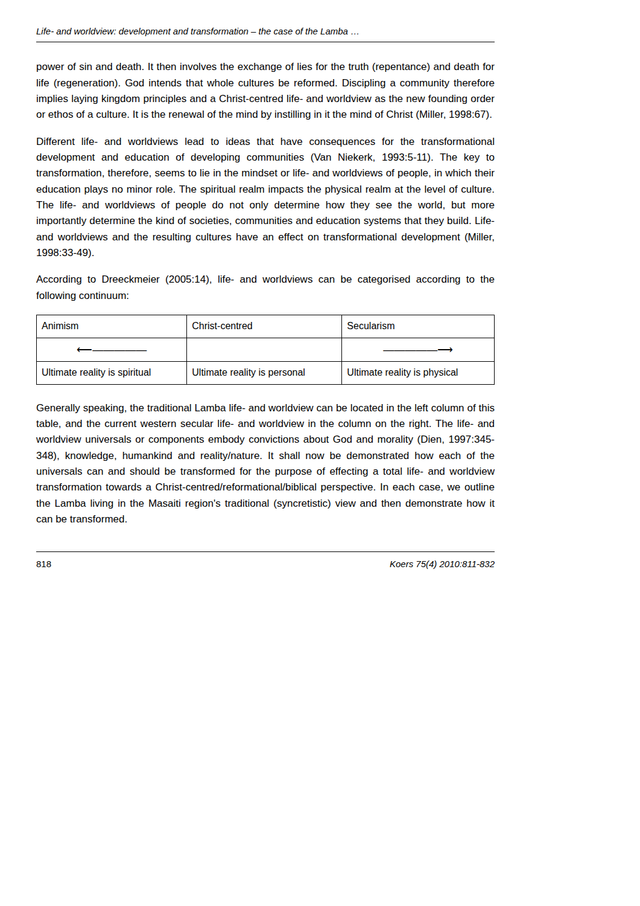Life- and worldview: development and transformation – the case of the Lamba …
power of sin and death. It then involves the exchange of lies for the truth (repentance) and death for life (regeneration). God intends that whole cultures be reformed. Discipling a community therefore implies laying kingdom principles and a Christ-centred life- and worldview as the new founding order or ethos of a culture. It is the renewal of the mind by instilling in it the mind of Christ (Miller, 1998:67).
Different life- and worldviews lead to ideas that have consequences for the transformational development and education of developing communities (Van Niekerk, 1993:5-11). The key to transformation, therefore, seems to lie in the mindset or life- and worldviews of people, in which their education plays no minor role. The spiritual realm impacts the physical realm at the level of culture. The life- and worldviews of people do not only determine how they see the world, but more importantly determine the kind of societies, communities and education systems that they build. Life- and worldviews and the resulting cultures have an effect on transformational development (Miller, 1998:33-49).
According to Dreeckmeier (2005:14), life- and worldviews can be categorised according to the following continuum:
| Animism | Christ-centred | Secularism |
| ⟵————— | | —————⟶ |
| Ultimate reality is spiritual | Ultimate reality is personal | Ultimate reality is physical |
Generally speaking, the traditional Lamba life- and worldview can be located in the left column of this table, and the current western secular life- and worldview in the column on the right. The life- and worldview universals or components embody convictions about God and morality (Dien, 1997:345-348), knowledge, humankind and reality/nature. It shall now be demonstrated how each of the universals can and should be transformed for the purpose of effecting a total life- and worldview transformation towards a Christ-centred/reformational/biblical perspective. In each case, we outline the Lamba living in the Masaiti region's traditional (syncretistic) view and then demonstrate how it can be transformed.
818 Koers 75(4) 2010:811-832